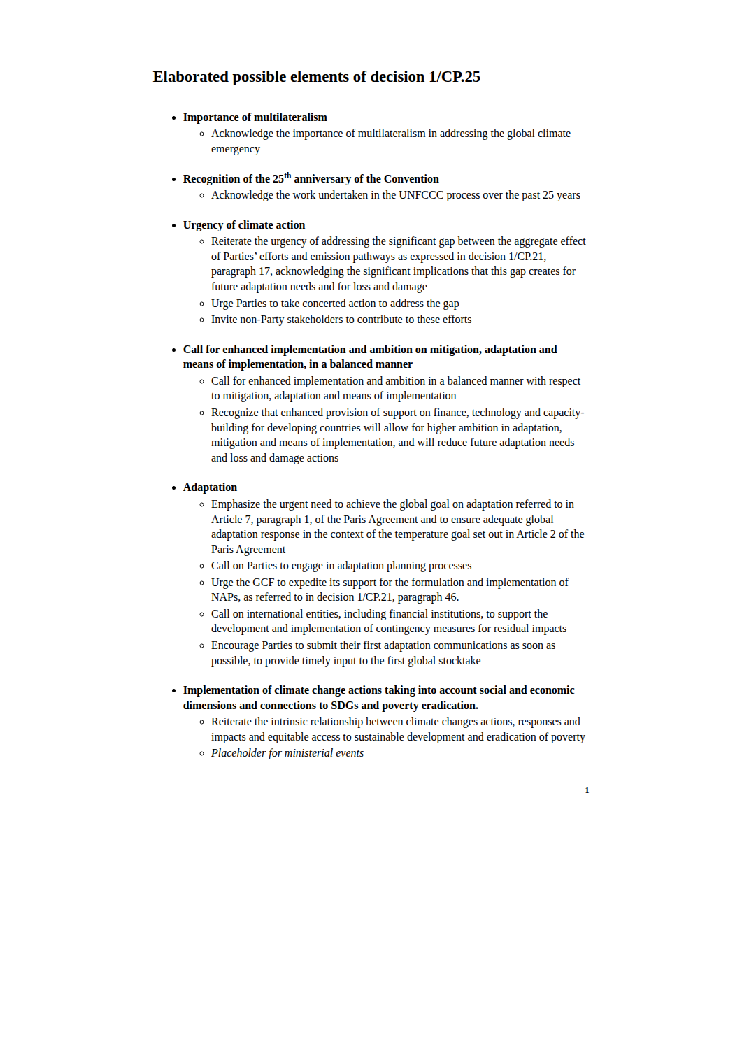Elaborated possible elements of decision 1/CP.25
Importance of multilateralism
Acknowledge the importance of multilateralism in addressing the global climate emergency
Recognition of the 25th anniversary of the Convention
Acknowledge the work undertaken in the UNFCCC process over the past 25 years
Urgency of climate action
Reiterate the urgency of addressing the significant gap between the aggregate effect of Parties’ efforts and emission pathways as expressed in decision 1/CP.21, paragraph 17, acknowledging the significant implications that this gap creates for future adaptation needs and for loss and damage
Urge Parties to take concerted action to address the gap
Invite non-Party stakeholders to contribute to these efforts
Call for enhanced implementation and ambition on mitigation, adaptation and means of implementation, in a balanced manner
Call for enhanced implementation and ambition in a balanced manner with respect to mitigation, adaptation and means of implementation
Recognize that enhanced provision of support on finance, technology and capacity-building for developing countries will allow for higher ambition in adaptation, mitigation and means of implementation, and will reduce future adaptation needs and loss and damage actions
Adaptation
Emphasize the urgent need to achieve the global goal on adaptation referred to in Article 7, paragraph 1, of the Paris Agreement and to ensure adequate global adaptation response in the context of the temperature goal set out in Article 2 of the Paris Agreement
Call on Parties to engage in adaptation planning processes
Urge the GCF to expedite its support for the formulation and implementation of NAPs, as referred to in decision 1/CP.21, paragraph 46.
Call on international entities, including financial institutions, to support the development and implementation of contingency measures for residual impacts
Encourage Parties to submit their first adaptation communications as soon as possible, to provide timely input to the first global stocktake
Implementation of climate change actions taking into account social and economic dimensions and connections to SDGs and poverty eradication.
Reiterate the intrinsic relationship between climate changes actions, responses and impacts and equitable access to sustainable development and eradication of poverty
Placeholder for ministerial events
1